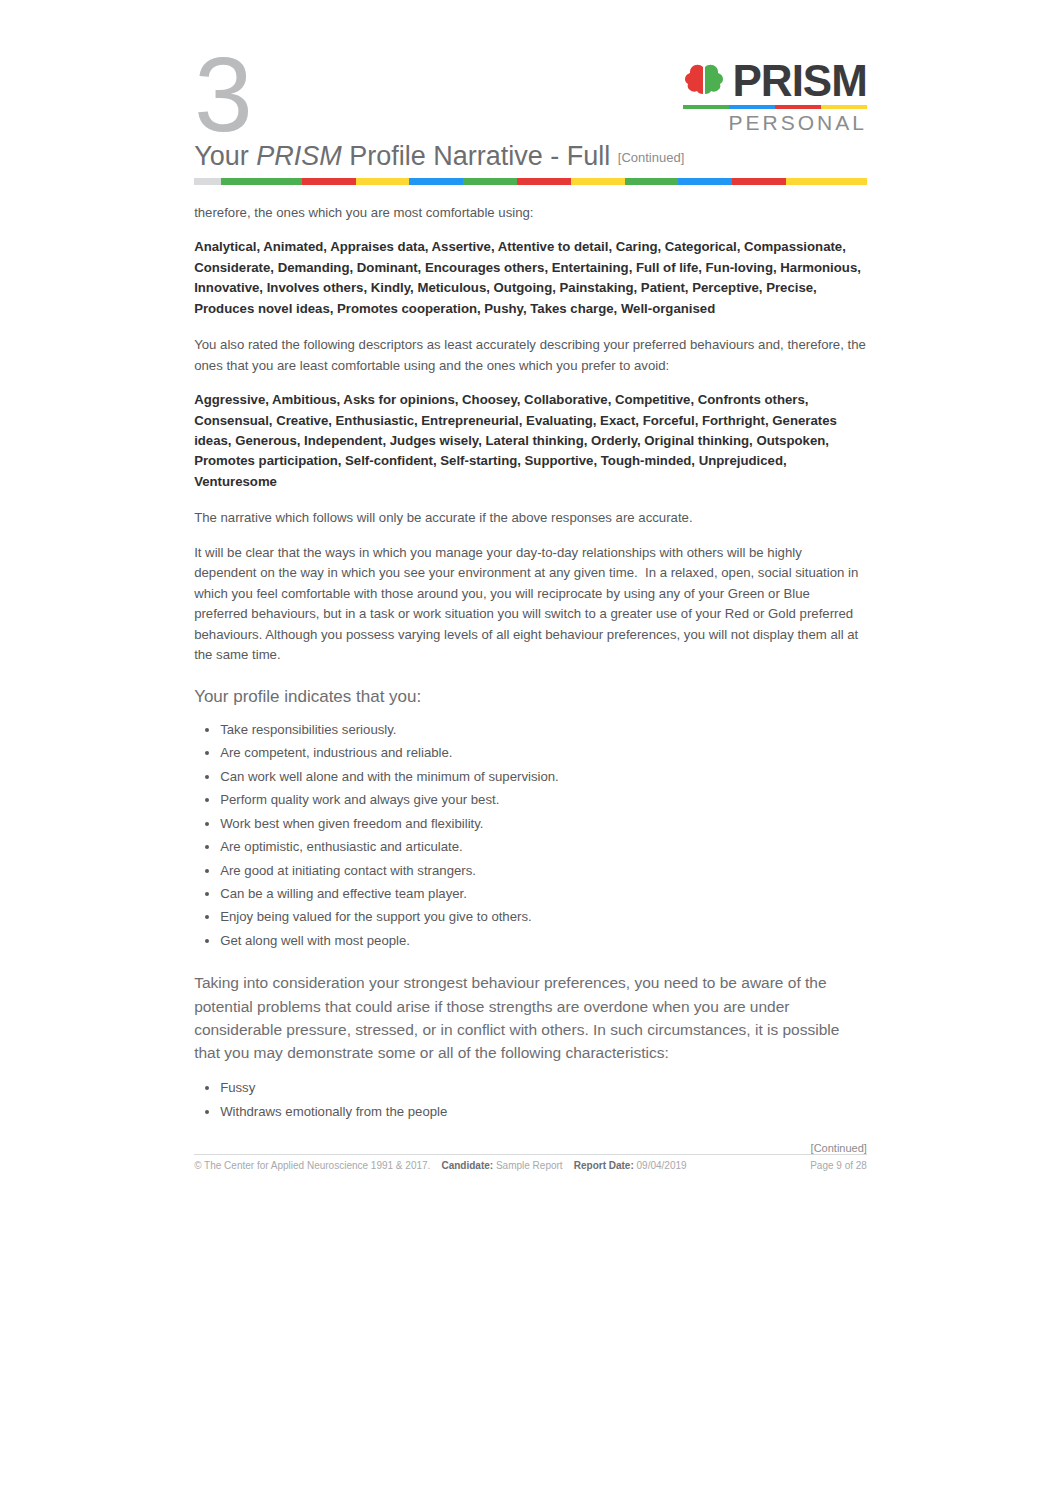3
PRISM
PERSONAL
Your PRISM Profile Narrative - Full [Continued]
therefore, the ones which you are most comfortable using:
Analytical, Animated, Appraises data, Assertive, Attentive to detail, Caring, Categorical, Compassionate, Considerate, Demanding, Dominant, Encourages others, Entertaining, Full of life, Fun-loving, Harmonious, Innovative, Involves others, Kindly, Meticulous, Outgoing, Painstaking, Patient, Perceptive, Precise, Produces novel ideas, Promotes cooperation, Pushy, Takes charge, Well-organised
You also rated the following descriptors as least accurately describing your preferred behaviours and, therefore, the ones that you are least comfortable using and the ones which you prefer to avoid:
Aggressive, Ambitious, Asks for opinions, Choosey, Collaborative, Competitive, Confronts others, Consensual, Creative, Enthusiastic, Entrepreneurial, Evaluating, Exact, Forceful, Forthright, Generates ideas, Generous, Independent, Judges wisely, Lateral thinking, Orderly, Original thinking, Outspoken, Promotes participation, Self-confident, Self-starting, Supportive, Tough-minded, Unprejudiced, Venturesome
The narrative which follows will only be accurate if the above responses are accurate.
It will be clear that the ways in which you manage your day-to-day relationships with others will be highly dependent on the way in which you see your environment at any given time. In a relaxed, open, social situation in which you feel comfortable with those around you, you will reciprocate by using any of your Green or Blue preferred behaviours, but in a task or work situation you will switch to a greater use of your Red or Gold preferred behaviours. Although you possess varying levels of all eight behaviour preferences, you will not display them all at the same time.
Your profile indicates that you:
Take responsibilities seriously.
Are competent, industrious and reliable.
Can work well alone and with the minimum of supervision.
Perform quality work and always give your best.
Work best when given freedom and flexibility.
Are optimistic, enthusiastic and articulate.
Are good at initiating contact with strangers.
Can be a willing and effective team player.
Enjoy being valued for the support you give to others.
Get along well with most people.
Taking into consideration your strongest behaviour preferences, you need to be aware of the potential problems that could arise if those strengths are overdone when you are under considerable pressure, stressed, or in conflict with others. In such circumstances, it is possible that you may demonstrate some or all of the following characteristics:
Fussy
Withdraws emotionally from the people
[Continued]
© The Center for Applied Neuroscience 1991 & 2017. Candidate: Sample Report Report Date: 09/04/2019
Page 9 of 28